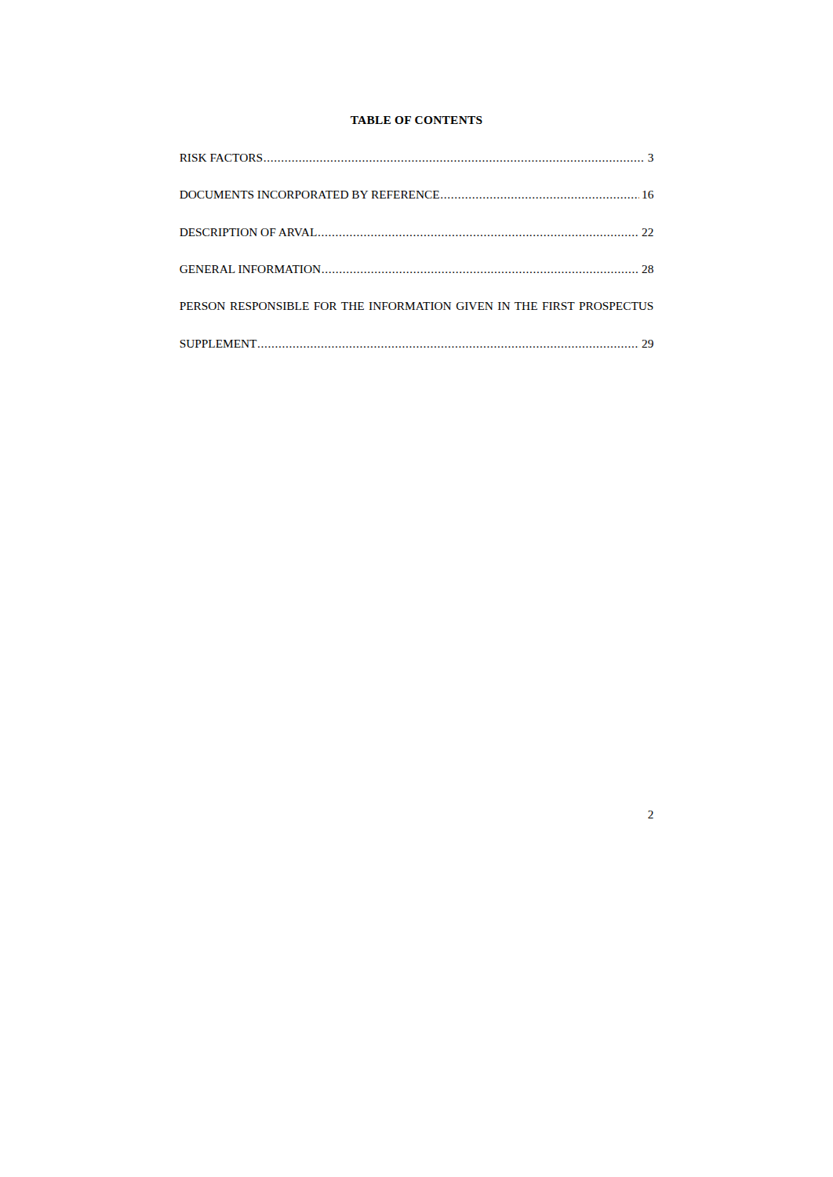TABLE OF CONTENTS
RISK FACTORS ................................................................................................................................. 3
DOCUMENTS INCORPORATED BY REFERENCE ....................................................................... 16
DESCRIPTION OF ARVAL ............................................................................................................. 22
GENERAL INFORMATION ............................................................................................................. 28
PERSON RESPONSIBLE FOR THE INFORMATION GIVEN IN THE FIRST PROSPECTUS
SUPPLEMENT ................................................................................................................................. 29
2